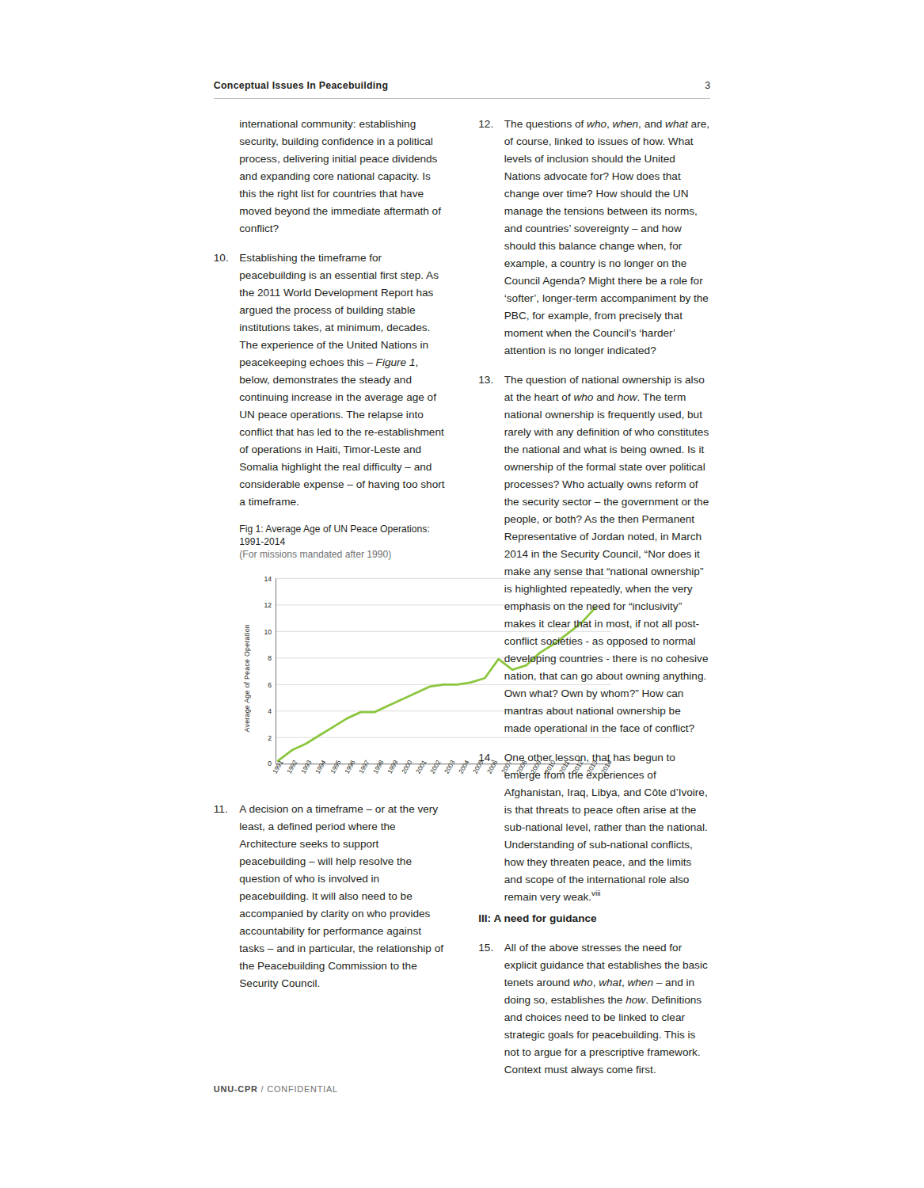Conceptual Issues In Peacebuilding
3
international community: establishing security, building confidence in a political process, delivering initial peace dividends and expanding core national capacity. Is this the right list for countries that have moved beyond the immediate aftermath of conflict?
10. Establishing the timeframe for peacebuilding is an essential first step. As the 2011 World Development Report has argued the process of building stable institutions takes, at minimum, decades. The experience of the United Nations in peacekeeping echoes this – Figure 1, below, demonstrates the steady and continuing increase in the average age of UN peace operations. The relapse into conflict that has led to the re-establishment of operations in Haiti, Timor-Leste and Somalia highlight the real difficulty – and considerable expense – of having too short a timeframe.
Fig 1: Average Age of UN Peace Operations: 1991-2014
(For missions mandated after 1990)
Average Age of Peace Operation
14 12 10 8 6 4 2 0
199119921993199419951996199719981999200020012002200320042005200620072008200920102011201220132014
11. A decision on a timeframe – or at the very least, a defined period where the Architecture seeks to support peacebuilding – will help resolve the question of who is involved in peacebuilding. It will also need to be accompanied by clarity on who provides accountability for performance against tasks – and in particular, the relationship of the Peacebuilding Commission to the Security Council.
12. The questions of who, when, and what are, of course, linked to issues of how. What levels of inclusion should the United Nations advocate for? How does that change over time? How should the UN manage the tensions between its norms, and countries’ sovereignty – and how should this balance change when, for example, a country is no longer on the Council Agenda? Might there be a role for ‘softer’, longer-term accompaniment by the PBC, for example, from precisely that moment when the Council’s ‘harder’ attention is no longer indicated?
13. The question of national ownership is also at the heart of who and how. The term national ownership is frequently used, but rarely with any definition of who constitutes the national and what is being owned. Is it ownership of the formal state over political processes? Who actually owns reform of the security sector – the government or the people, or both? As the then Permanent Representative of Jordan noted, in March 2014 in the Security Council, “Nor does it make any sense that “national ownership” is highlighted repeatedly, when the very emphasis on the need for “inclusivity” makes it clear that in most, if not all post-conflict societies - as opposed to normal developing countries - there is no cohesive nation, that can go about owning anything. Own what? Own by whom?” How can mantras about national ownership be made operational in the face of conflict?
14. One other lesson, that has begun to emerge from the experiences of Afghanistan, Iraq, Libya, and Côte d’Ivoire, is that threats to peace often arise at the sub-national level, rather than the national. Understanding of sub-national conflicts, how they threaten peace, and the limits and scope of the international role also remain very weak.viii
III: A need for guidance
15. All of the above stresses the need for explicit guidance that establishes the basic tenets around who, what, when – and in doing so, establishes the how. Definitions and choices need to be linked to clear strategic goals for peacebuilding. This is not to argue for a prescriptive framework. Context must always come first.
UNU-CPR / CONFIDENTIAL